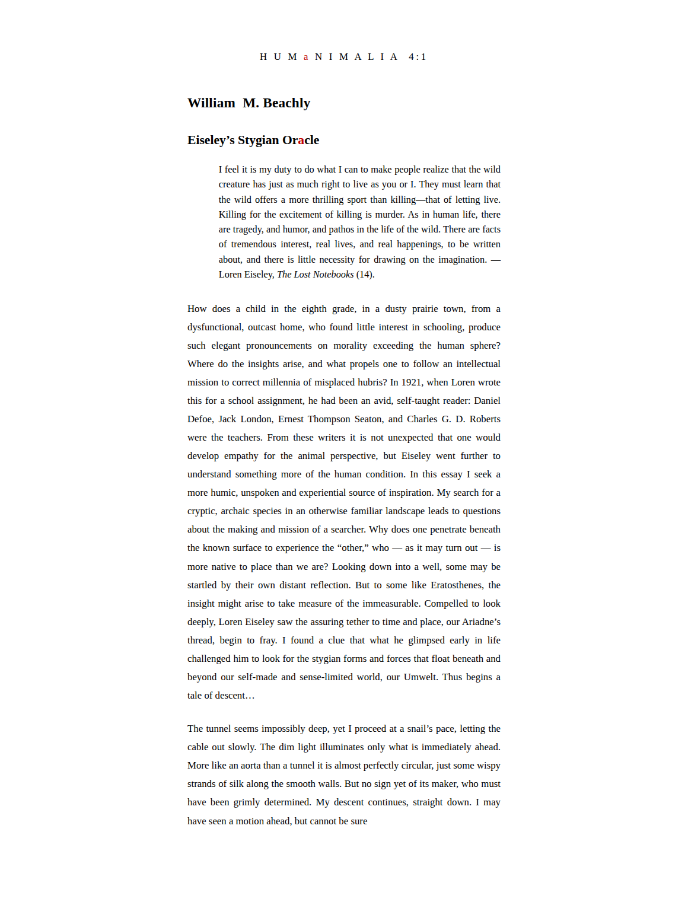H U M a N I M A L I A 4:1
William M. Beachly
Eiseley’s Stygian Oracle
I feel it is my duty to do what I can to make people realize that the wild creature has just as much right to live as you or I. They must learn that the wild offers a more thrilling sport than killing—that of letting live. Killing for the excitement of killing is murder. As in human life, there are tragedy, and humor, and pathos in the life of the wild. There are facts of tremendous interest, real lives, and real happenings, to be written about, and there is little necessity for drawing on the imagination. — Loren Eiseley, The Lost Notebooks (14).
How does a child in the eighth grade, in a dusty prairie town, from a dysfunctional, outcast home, who found little interest in schooling, produce such elegant pronouncements on morality exceeding the human sphere? Where do the insights arise, and what propels one to follow an intellectual mission to correct millennia of misplaced hubris? In 1921, when Loren wrote this for a school assignment, he had been an avid, self-taught reader: Daniel Defoe, Jack London, Ernest Thompson Seaton, and Charles G. D. Roberts were the teachers. From these writers it is not unexpected that one would develop empathy for the animal perspective, but Eiseley went further to understand something more of the human condition. In this essay I seek a more humic, unspoken and experiential source of inspiration. My search for a cryptic, archaic species in an otherwise familiar landscape leads to questions about the making and mission of a searcher. Why does one penetrate beneath the known surface to experience the “other,” who — as it may turn out — is more native to place than we are? Looking down into a well, some may be startled by their own distant reflection. But to some like Eratosthenes, the insight might arise to take measure of the immeasurable. Compelled to look deeply, Loren Eiseley saw the assuring tether to time and place, our Ariadne’s thread, begin to fray. I found a clue that what he glimpsed early in life challenged him to look for the stygian forms and forces that float beneath and beyond our self-made and sense-limited world, our Umwelt. Thus begins a tale of descent…
The tunnel seems impossibly deep, yet I proceed at a snail’s pace, letting the cable out slowly. The dim light illuminates only what is immediately ahead. More like an aorta than a tunnel it is almost perfectly circular, just some wispy strands of silk along the smooth walls. But no sign yet of its maker, who must have been grimly determined. My descent continues, straight down. I may have seen a motion ahead, but cannot be sure